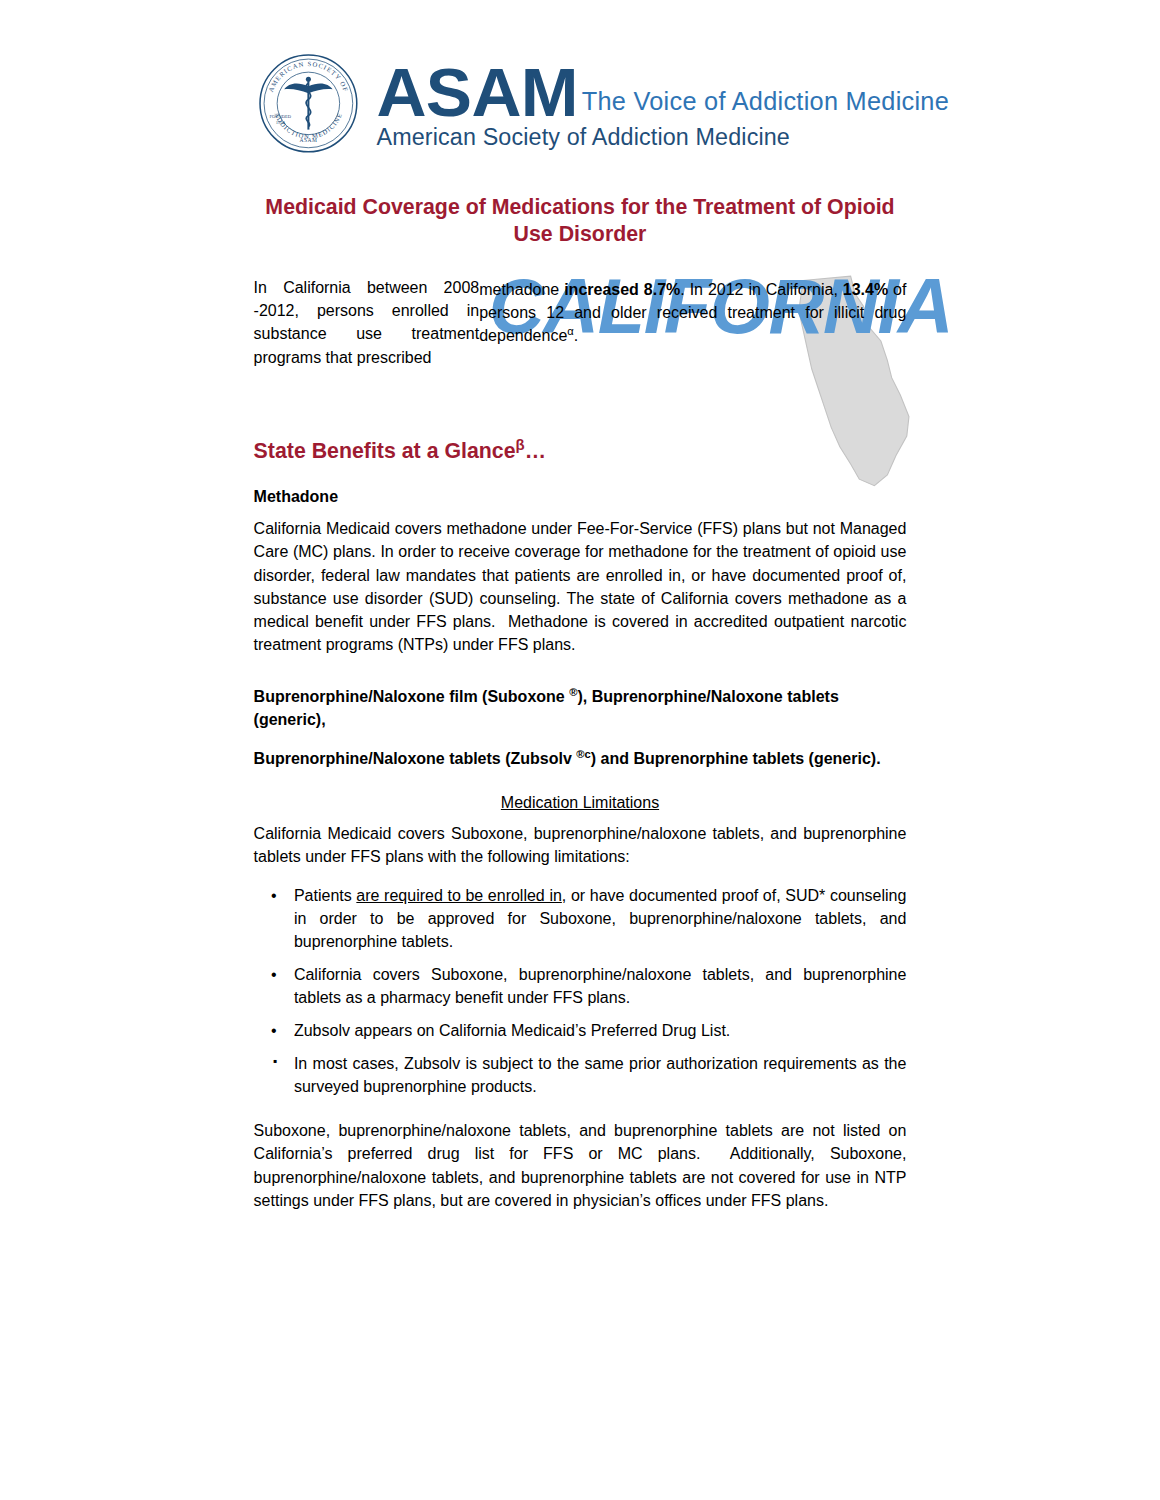AMERICAN SOCIETY OF ADDICTION MEDICINE ASAM FOUNDED 1954
ASAM The Voice of Addiction Medicine
American Society of Addiction Medicine
Medicaid Coverage of Medications for the Treatment of Opioid Use Disorder
CALIFORNIA
In California between 2008 -2012, persons enrolled in substance use treatment programs that prescribed
methadone increased 8.7%. In 2012 in California, 13.4% of persons 12 and older received treatment for illicit drug dependenceα.
State Benefits at a Glanceβ…
Methadone
California Medicaid covers methadone under Fee-For-Service (FFS) plans but not Managed Care (MC) plans. In order to receive coverage for methadone for the treatment of opioid use disorder, federal law mandates that patients are enrolled in, or have documented proof of, substance use disorder (SUD) counseling. The state of California covers methadone as a medical benefit under FFS plans. Methadone is covered in accredited outpatient narcotic treatment programs (NTPs) under FFS plans.
Buprenorphine/Naloxone film (Suboxone ®), Buprenorphine/Naloxone tablets (generic),
Buprenorphine/Naloxone tablets (Zubsolv ®c) and Buprenorphine tablets (generic).
Medication Limitations
California Medicaid covers Suboxone, buprenorphine/naloxone tablets, and buprenorphine tablets under FFS plans with the following limitations:
Patients are required to be enrolled in, or have documented proof of, SUD* counseling in order to be approved for Suboxone, buprenorphine/naloxone tablets, and buprenorphine tablets.
California covers Suboxone, buprenorphine/naloxone tablets, and buprenorphine tablets as a pharmacy benefit under FFS plans.
Zubsolv appears on California Medicaid’s Preferred Drug List.
In most cases, Zubsolv is subject to the same prior authorization requirements as the surveyed buprenorphine products.
Suboxone, buprenorphine/naloxone tablets, and buprenorphine tablets are not listed on California’s preferred drug list for FFS or MC plans. Additionally, Suboxone, buprenorphine/naloxone tablets, and buprenorphine tablets are not covered for use in NTP settings under FFS plans, but are covered in physician’s offices under FFS plans.